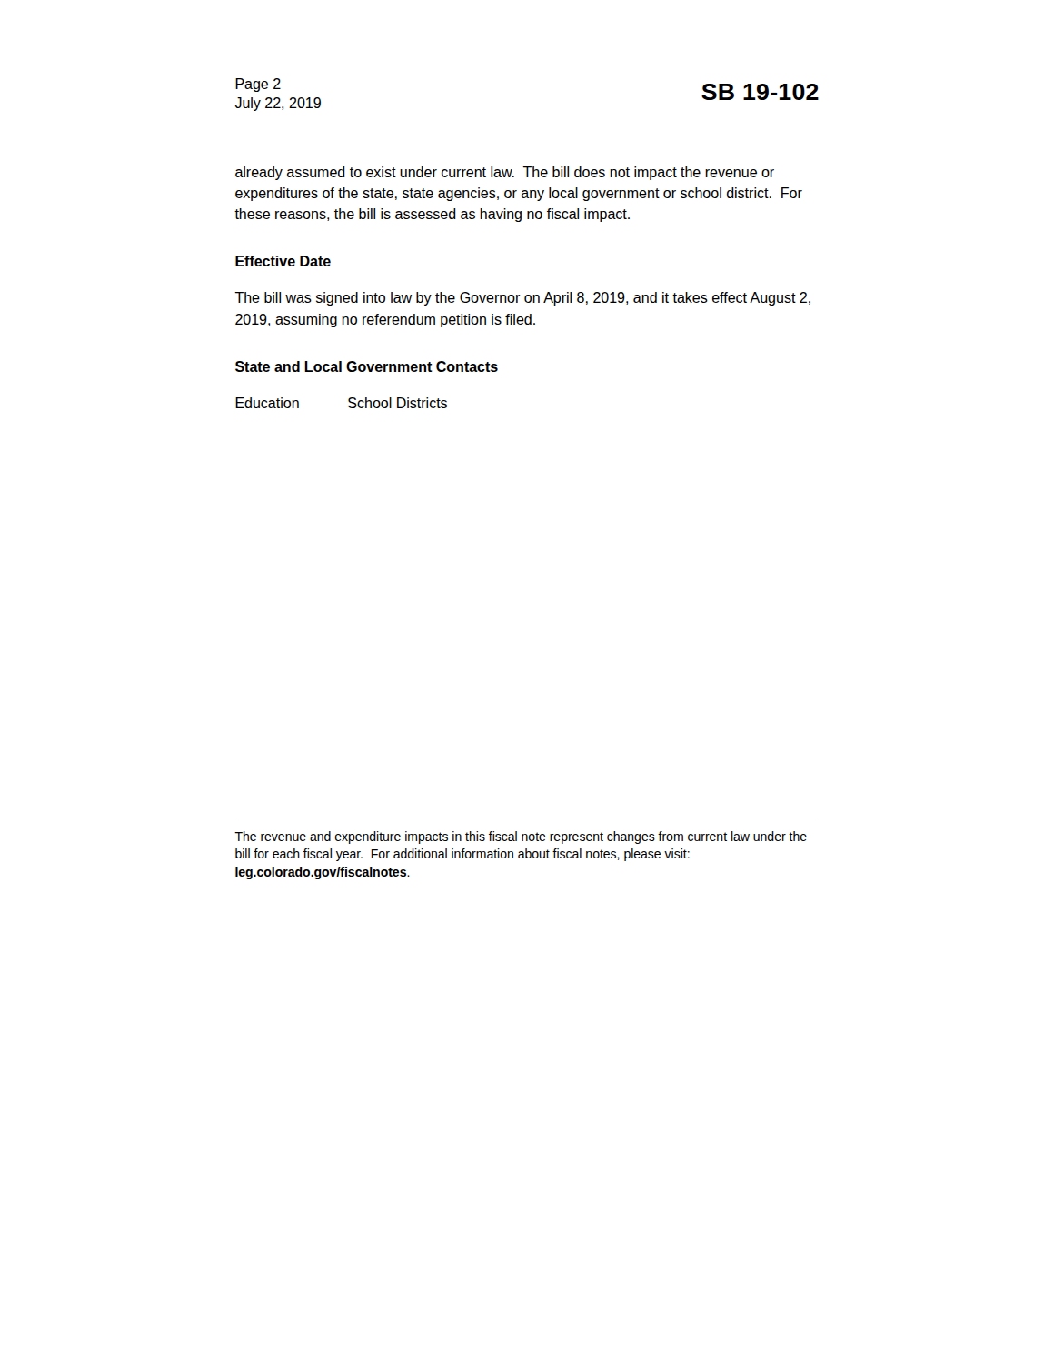Page 2
July 22, 2019
SB 19-102
already assumed to exist under current law. The bill does not impact the revenue or expenditures of the state, state agencies, or any local government or school district. For these reasons, the bill is assessed as having no fiscal impact.
Effective Date
The bill was signed into law by the Governor on April 8, 2019, and it takes effect August 2, 2019, assuming no referendum petition is filed.
State and Local Government Contacts
Education School Districts
The revenue and expenditure impacts in this fiscal note represent changes from current law under the bill for each fiscal year. For additional information about fiscal notes, please visit: leg.colorado.gov/fiscalnotes.